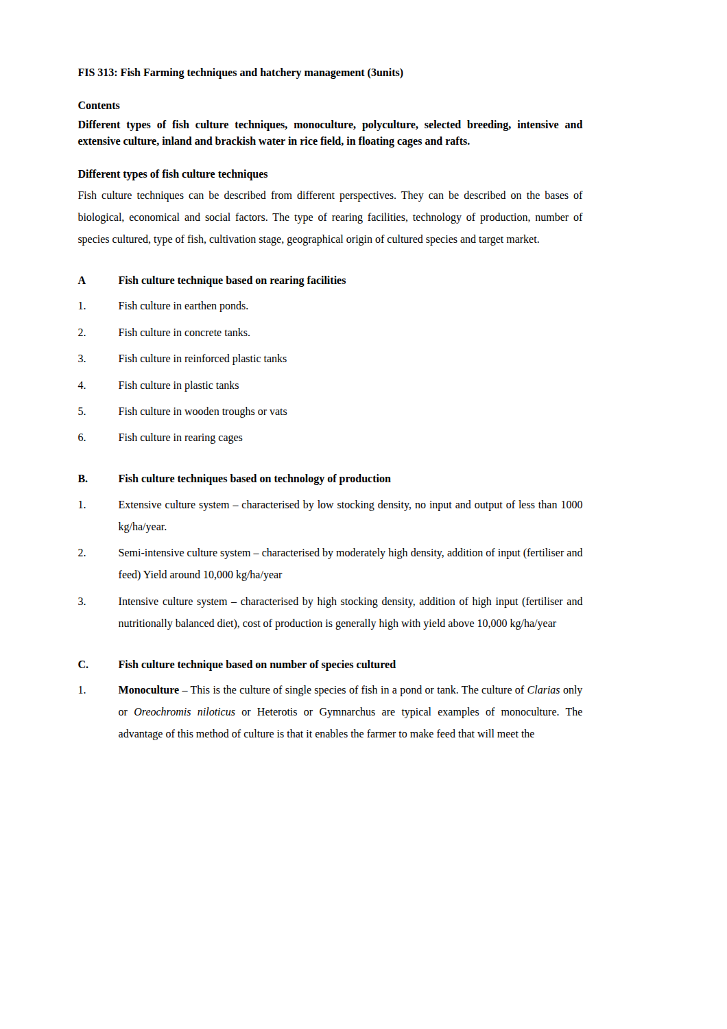FIS 313: Fish Farming techniques and hatchery management (3units)
Contents
Different types of fish culture techniques, monoculture, polyculture, selected breeding, intensive and extensive culture, inland and brackish water in rice field, in floating cages and rafts.
Different types of fish culture techniques
Fish culture techniques can be described from different perspectives. They can be described on the bases of biological, economical and social factors. The type of rearing facilities, technology of production, number of species cultured, type of fish, cultivation stage, geographical origin of cultured species and target market.
AFish culture technique based on rearing facilities
Fish culture in earthen ponds.
Fish culture in concrete tanks.
Fish culture in reinforced plastic tanks
Fish culture in plastic tanks
Fish culture in wooden troughs or vats
Fish culture in rearing cages
B. Fish culture techniques based on technology of production
Extensive culture system – characterised by low stocking density, no input and output of less than 1000 kg/ha/year.
Semi-intensive culture system – characterised by moderately high density, addition of input (fertiliser and feed) Yield around 10,000 kg/ha/year
Intensive culture system – characterised by high stocking density, addition of high input (fertiliser and nutritionally balanced diet), cost of production is generally high with yield above 10,000 kg/ha/year
C. Fish culture technique based on number of species cultured
Monoculture – This is the culture of single species of fish in a pond or tank. The culture of Clarias only or Oreochromis niloticus or Heterotis or Gymnarchus are typical examples of monoculture. The advantage of this method of culture is that it enables the farmer to make feed that will meet the